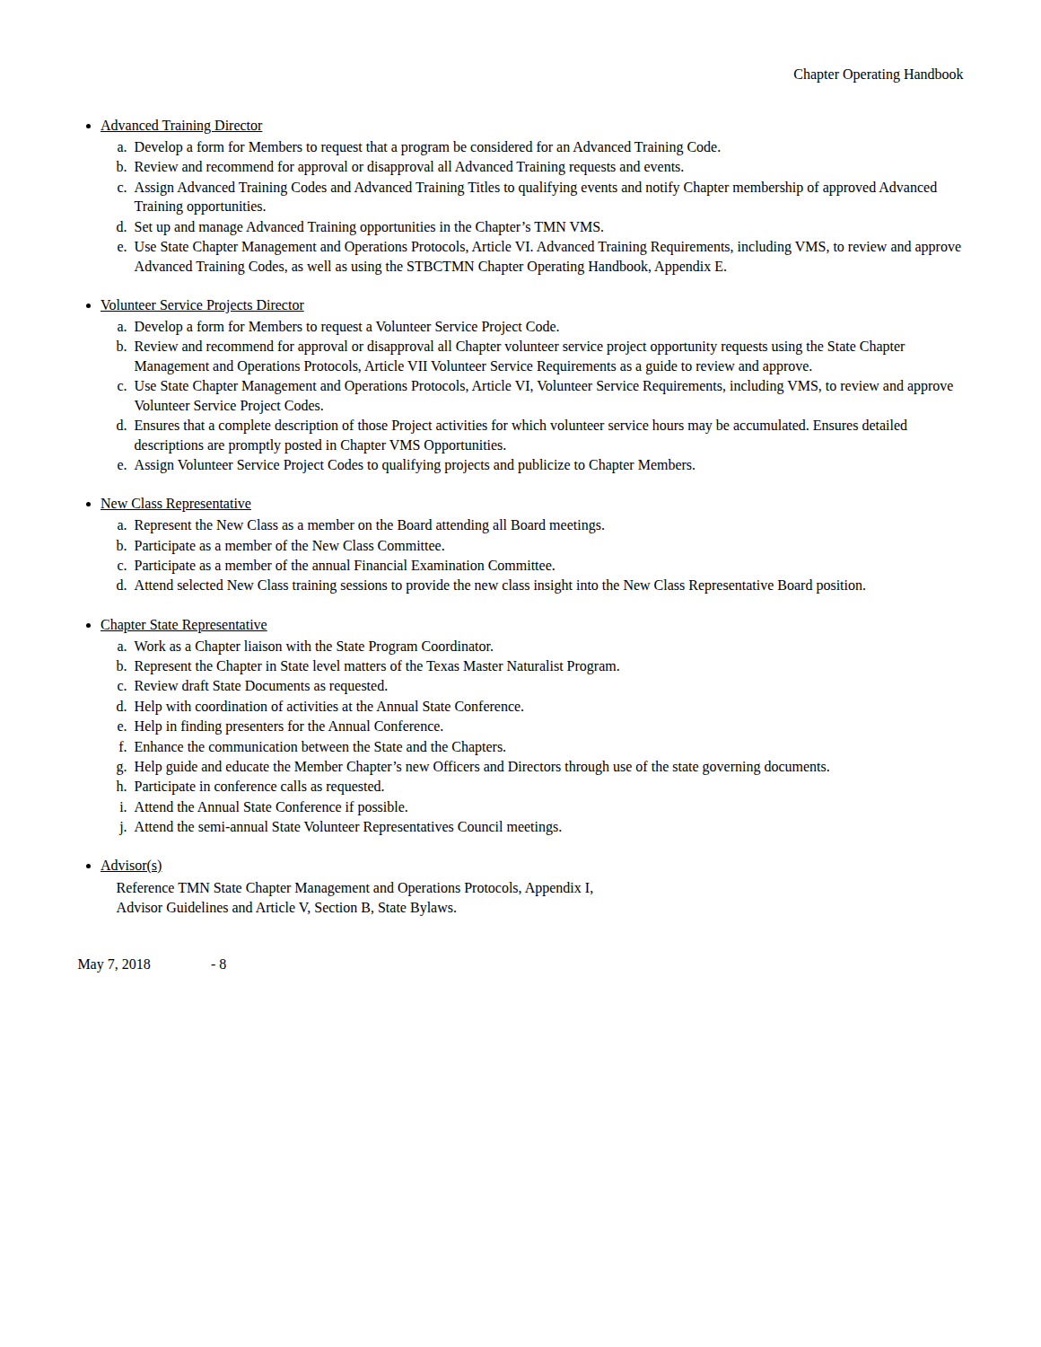Chapter Operating Handbook
Advanced Training Director
Develop a form for Members to request that a program be considered for an Advanced Training Code.
Review and recommend for approval or disapproval all Advanced Training requests and events.
Assign Advanced Training Codes and Advanced Training Titles to qualifying events and notify Chapter membership of approved Advanced Training opportunities.
Set up and manage Advanced Training opportunities in the Chapter’s TMN VMS.
Use State Chapter Management and Operations Protocols, Article VI. Advanced Training Requirements, including VMS, to review and approve Advanced Training Codes, as well as using the STBCTMN Chapter Operating Handbook, Appendix E.
Volunteer Service Projects Director
Develop a form for Members to request a Volunteer Service Project Code.
Review and recommend for approval or disapproval all Chapter volunteer service project opportunity requests using the State Chapter Management and Operations Protocols, Article VII Volunteer Service Requirements as a guide to review and approve.
Use State Chapter Management and Operations Protocols, Article VI, Volunteer Service Requirements, including VMS, to review and approve Volunteer Service Project Codes.
Ensures that a complete description of those Project activities for which volunteer service hours may be accumulated. Ensures detailed descriptions are promptly posted in Chapter VMS Opportunities.
Assign Volunteer Service Project Codes to qualifying projects and publicize to Chapter Members.
New Class Representative
Represent the New Class as a member on the Board attending all Board meetings.
Participate as a member of the New Class Committee.
Participate as a member of the annual Financial Examination Committee.
Attend selected New Class training sessions to provide the new class insight into the New Class Representative Board position.
Chapter State Representative
Work as a Chapter liaison with the State Program Coordinator.
Represent the Chapter in State level matters of the Texas Master Naturalist Program.
Review draft State Documents as requested.
Help with coordination of activities at the Annual State Conference.
Help in finding presenters for the Annual Conference.
Enhance the communication between the State and the Chapters.
Help guide and educate the Member Chapter’s new Officers and Directors through use of the state governing documents.
Participate in conference calls as requested.
Attend the Annual State Conference if possible.
Attend the semi-annual State Volunteer Representatives Council meetings.
Advisor(s)
Reference TMN State Chapter Management and Operations Protocols, Appendix I,
Advisor Guidelines and Article V, Section B, State Bylaws.
May 7, 2018 - 8